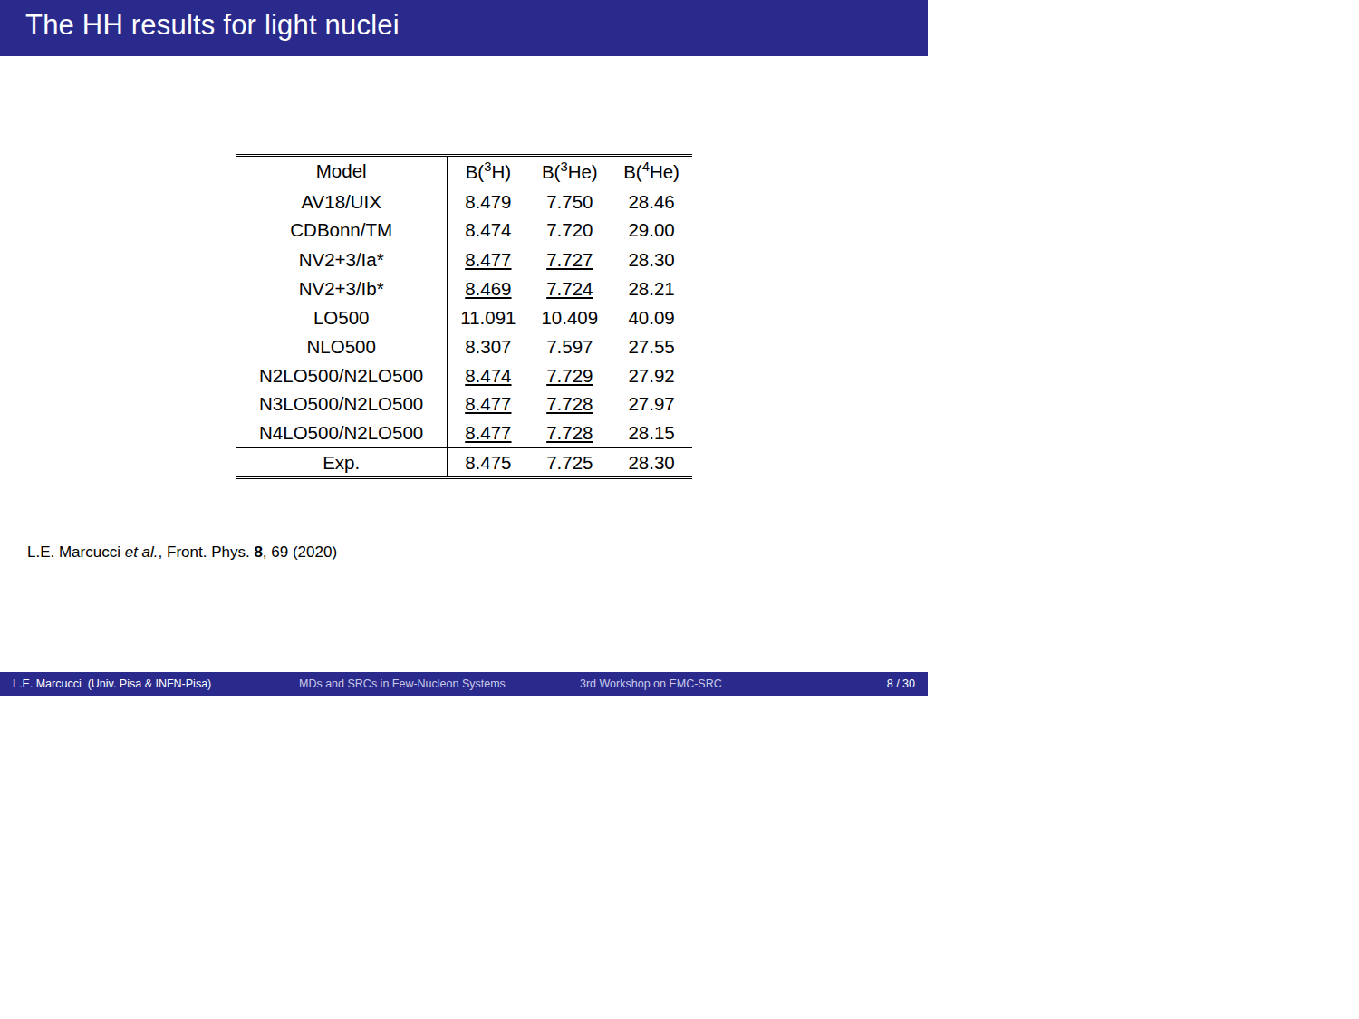The HH results for light nuclei
| Model | B( 3 H) | B( 3 He) | B( 4 He) |
| AV18/UIX | 8.479 | 7.750 | 28.46 |
| CDBonn/TM | 8.474 | 7.720 | 29.00 |
| NV2+3/Ia* | 8.477 | 7.727 | 28.30 |
| NV2+3/Ib* | 8.469 | 7.724 | 28.21 |
| LO500 | 11.091 | 10.409 | 40.09 |
| NLO500 | 8.307 | 7.597 | 27.55 |
| N2LO500/N2LO500 | 8.474 | 7.729 | 27.92 |
| N3LO500/N2LO500 | 8.477 | 7.728 | 27.97 |
| N4LO500/N2LO500 | 8.477 | 7.728 | 28.15 |
| Exp. | 8.475 | 7.725 | 28.30 |
L.E. Marcucci et al., Front. Phys. 8, 69 (2020)
L.E. Marcucci (Univ. Pisa & INFN-Pisa) MDs and SRCs in Few-Nucleon Systems 3rd Workshop on EMC-SRC 8 / 30